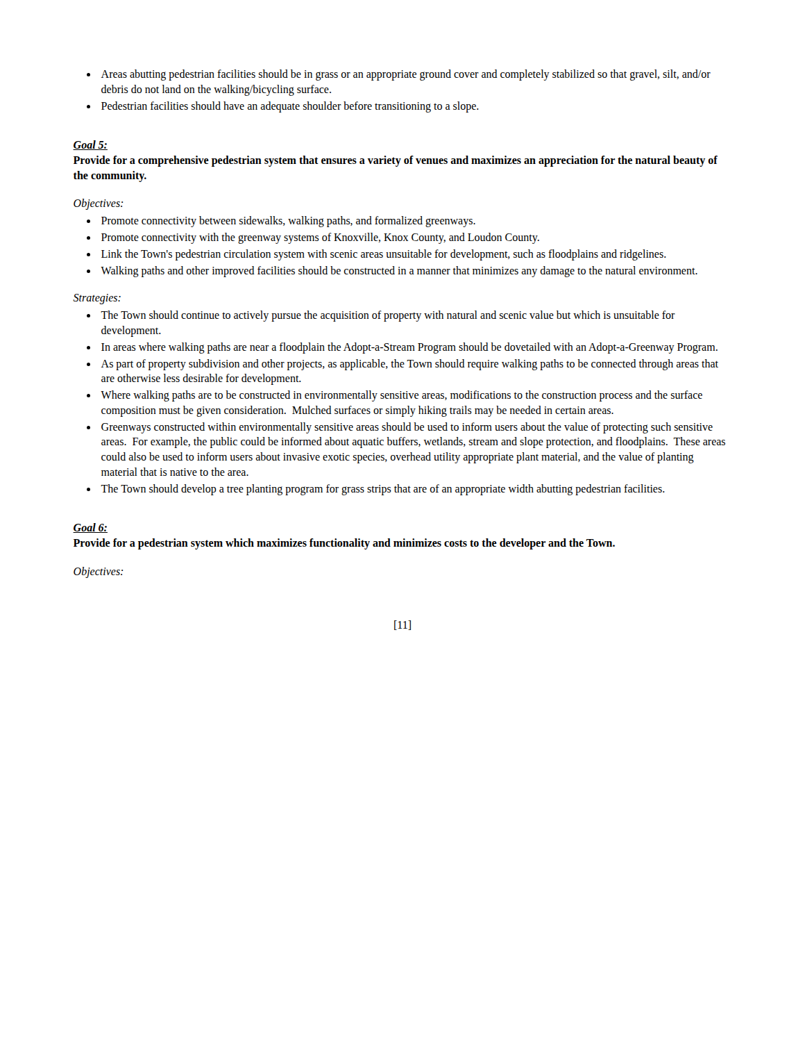Areas abutting pedestrian facilities should be in grass or an appropriate ground cover and completely stabilized so that gravel, silt, and/or debris do not land on the walking/bicycling surface.
Pedestrian facilities should have an adequate shoulder before transitioning to a slope.
Goal 5:
Provide for a comprehensive pedestrian system that ensures a variety of venues and maximizes an appreciation for the natural beauty of the community.
Objectives:
Promote connectivity between sidewalks, walking paths, and formalized greenways.
Promote connectivity with the greenway systems of Knoxville, Knox County, and Loudon County.
Link the Town's pedestrian circulation system with scenic areas unsuitable for development, such as floodplains and ridgelines.
Walking paths and other improved facilities should be constructed in a manner that minimizes any damage to the natural environment.
Strategies:
The Town should continue to actively pursue the acquisition of property with natural and scenic value but which is unsuitable for development.
In areas where walking paths are near a floodplain the Adopt-a-Stream Program should be dovetailed with an Adopt-a-Greenway Program.
As part of property subdivision and other projects, as applicable, the Town should require walking paths to be connected through areas that are otherwise less desirable for development.
Where walking paths are to be constructed in environmentally sensitive areas, modifications to the construction process and the surface composition must be given consideration. Mulched surfaces or simply hiking trails may be needed in certain areas.
Greenways constructed within environmentally sensitive areas should be used to inform users about the value of protecting such sensitive areas. For example, the public could be informed about aquatic buffers, wetlands, stream and slope protection, and floodplains. These areas could also be used to inform users about invasive exotic species, overhead utility appropriate plant material, and the value of planting material that is native to the area.
The Town should develop a tree planting program for grass strips that are of an appropriate width abutting pedestrian facilities.
Goal 6:
Provide for a pedestrian system which maximizes functionality and minimizes costs to the developer and the Town.
Objectives:
[11]